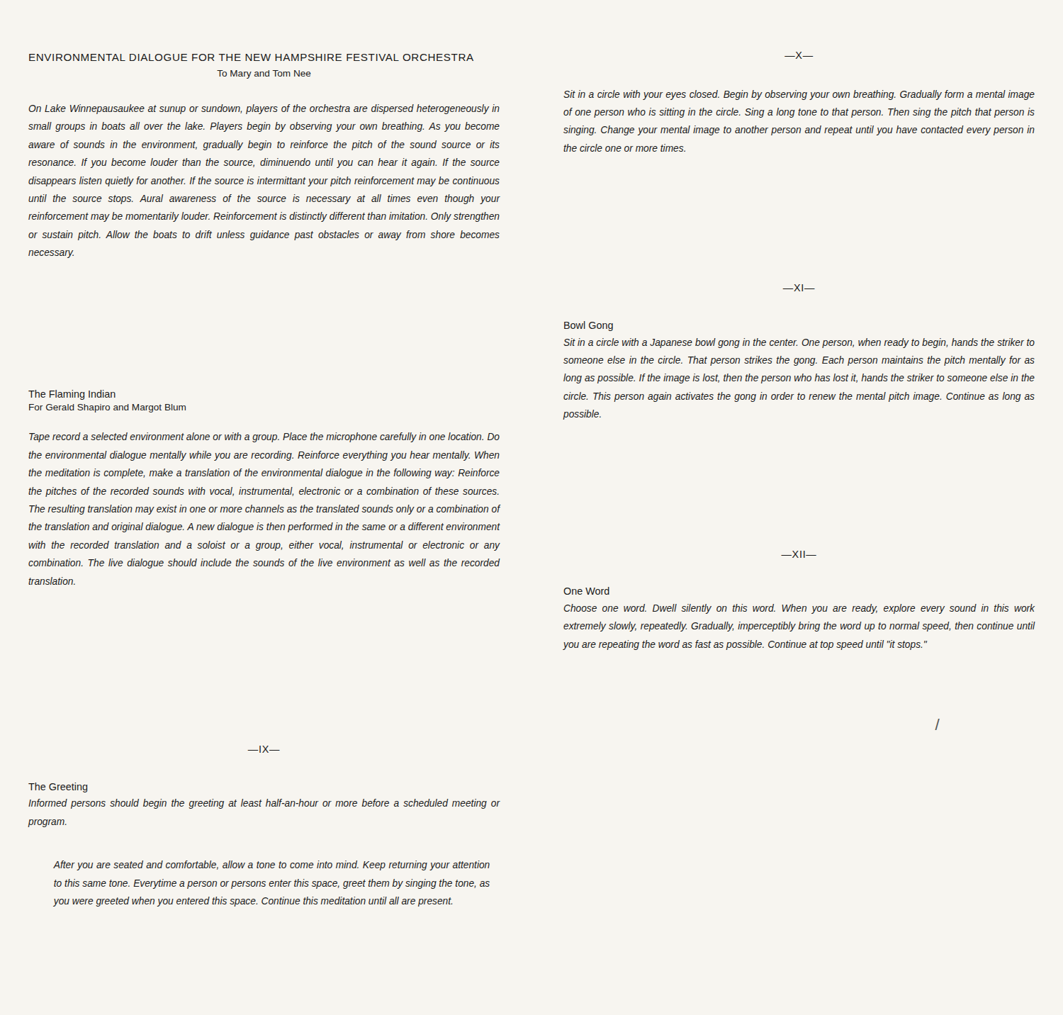ENVIRONMENTAL DIALOGUE FOR THE NEW HAMPSHIRE FESTIVAL ORCHESTRA
To Mary and Tom Nee
On Lake Winnepausaukee at sunup or sundown, players of the orchestra are dispersed heterogeneously in small groups in boats all over the lake. Players begin by observing your own breathing. As you become aware of sounds in the environment, gradually begin to reinforce the pitch of the sound source or its resonance. If you become louder than the source, diminuendo until you can hear it again. If the source disappears listen quietly for another. If the source is intermittant your pitch reinforcement may be continuous until the source stops. Aural awareness of the source is necessary at all times even though your reinforcement may be momentarily louder. Reinforcement is distinctly different than imitation. Only strengthen or sustain pitch. Allow the boats to drift unless guidance past obstacles or away from shore becomes necessary.
The Flaming Indian
For Gerald Shapiro and Margot Blum
Tape record a selected environment alone or with a group. Place the microphone carefully in one location. Do the environmental dialogue mentally while you are recording. Reinforce everything you hear mentally. When the meditation is complete, make a translation of the environmental dialogue in the following way: Reinforce the pitches of the recorded sounds with vocal, instrumental, electronic or a combination of these sources. The resulting translation may exist in one or more channels as the translated sounds only or a combination of the translation and original dialogue. A new dialogue is then performed in the same or a different environment with the recorded translation and a soloist or a group, either vocal, instrumental or electronic or any combination. The live dialogue should include the sounds of the live environment as well as the recorded translation.
—IX—
The Greeting
Informed persons should begin the greeting at least half-an-hour or more before a scheduled meeting or program.
After you are seated and comfortable, allow a tone to come into mind. Keep returning your attention to this same tone. Everytime a person or persons enter this space, greet them by singing the tone, as you were greeted when you entered this space. Continue this meditation until all are present.
—X—
Sit in a circle with your eyes closed. Begin by observing your own breathing. Gradually form a mental image of one person who is sitting in the circle. Sing a long tone to that person. Then sing the pitch that person is singing. Change your mental image to another person and repeat until you have contacted every person in the circle one or more times.
—XI—
Bowl Gong
Sit in a circle with a Japanese bowl gong in the center. One person, when ready to begin, hands the striker to someone else in the circle. That person strikes the gong. Each person maintains the pitch mentally for as long as possible. If the image is lost, then the person who has lost it, hands the striker to someone else in the circle. This person again activates the gong in order to renew the mental pitch image. Continue as long as possible.
—XII—
One Word
Choose one word. Dwell silently on this word. When you are ready, explore every sound in this work extremely slowly, repeatedly. Gradually, imperceptibly bring the word up to normal speed, then continue until you are repeating the word as fast as possible. Continue at top speed until "it stops."
/